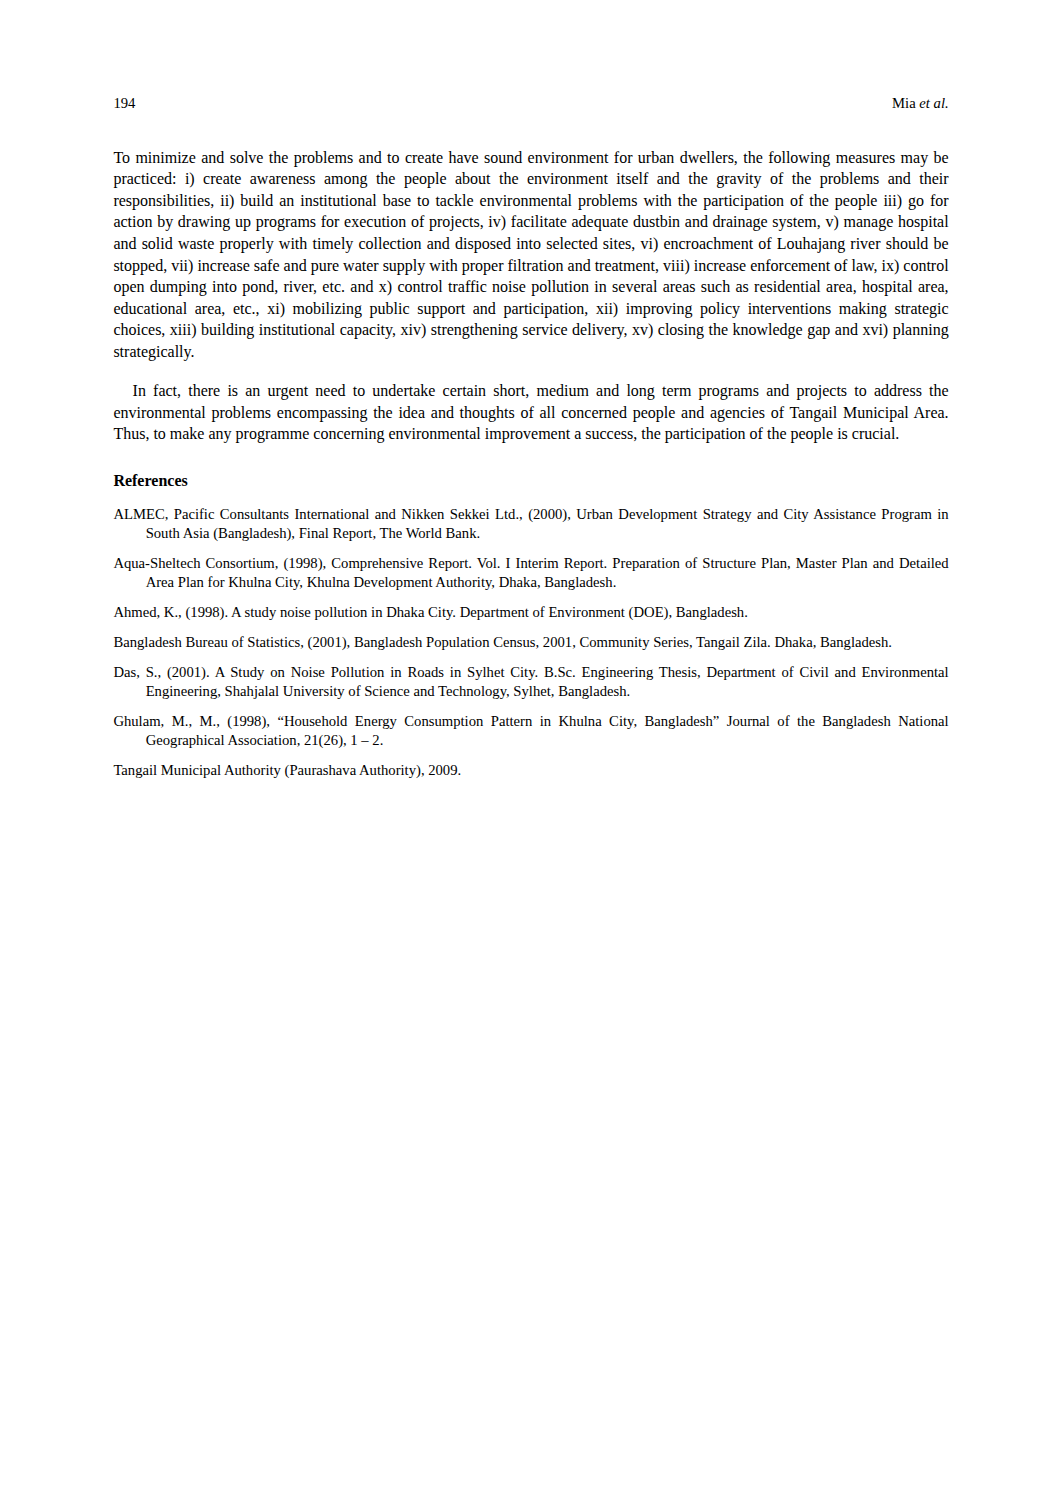194 Mia et al.
To minimize and solve the problems and to create have sound environment for urban dwellers, the following measures may be practiced: i) create awareness among the people about the environment itself and the gravity of the problems and their responsibilities, ii) build an institutional base to tackle environmental problems with the participation of the people iii) go for action by drawing up programs for execution of projects, iv) facilitate adequate dustbin and drainage system, v) manage hospital and solid waste properly with timely collection and disposed into selected sites, vi) encroachment of Louhajang river should be stopped, vii) increase safe and pure water supply with proper filtration and treatment, viii) increase enforcement of law, ix) control open dumping into pond, river, etc. and x) control traffic noise pollution in several areas such as residential area, hospital area, educational area, etc., xi) mobilizing public support and participation, xii) improving policy interventions making strategic choices, xiii) building institutional capacity, xiv) strengthening service delivery, xv) closing the knowledge gap and xvi) planning strategically.
In fact, there is an urgent need to undertake certain short, medium and long term programs and projects to address the environmental problems encompassing the idea and thoughts of all concerned people and agencies of Tangail Municipal Area. Thus, to make any programme concerning environmental improvement a success, the participation of the people is crucial.
References
ALMEC, Pacific Consultants International and Nikken Sekkei Ltd., (2000), Urban Development Strategy and City Assistance Program in South Asia (Bangladesh), Final Report, The World Bank.
Aqua-Sheltech Consortium, (1998), Comprehensive Report. Vol. I Interim Report. Preparation of Structure Plan, Master Plan and Detailed Area Plan for Khulna City, Khulna Development Authority, Dhaka, Bangladesh.
Ahmed, K., (1998). A study noise pollution in Dhaka City. Department of Environment (DOE), Bangladesh.
Bangladesh Bureau of Statistics, (2001), Bangladesh Population Census, 2001, Community Series, Tangail Zila. Dhaka, Bangladesh.
Das, S., (2001). A Study on Noise Pollution in Roads in Sylhet City. B.Sc. Engineering Thesis, Department of Civil and Environmental Engineering, Shahjalal University of Science and Technology, Sylhet, Bangladesh.
Ghulam, M., M., (1998), “Household Energy Consumption Pattern in Khulna City, Bangladesh” Journal of the Bangladesh National Geographical Association, 21(26), 1 – 2.
Tangail Municipal Authority (Paurashava Authority), 2009.